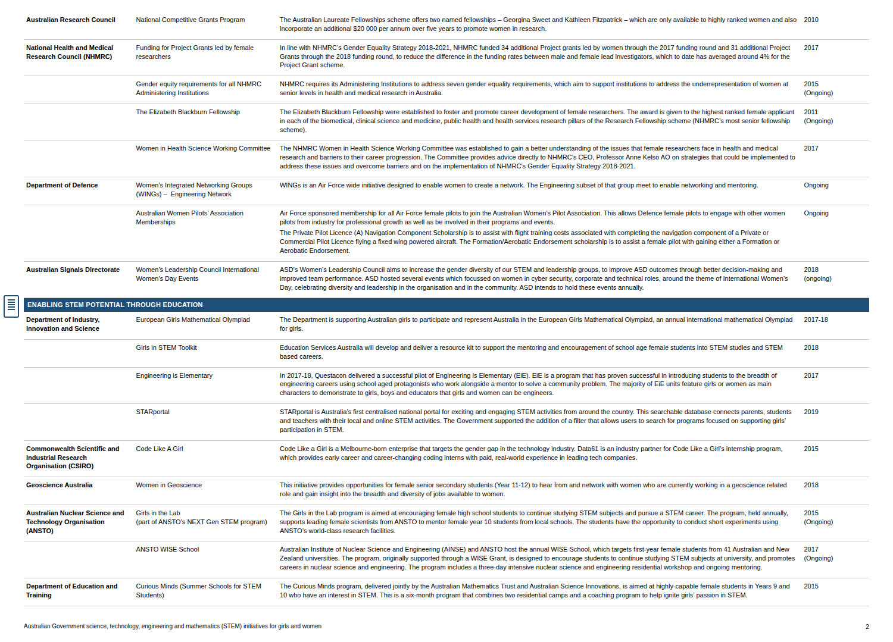| Australian Research Council | National Competitive Grants Program | The Australian Laureate Fellowships scheme offers two named fellowships – Georgina Sweet and Kathleen Fitzpatrick – which are only available to highly ranked women and also incorporate an additional $20 000 per annum over five years to promote women in research. | 2010 |
| National Health and Medical Research Council (NHMRC) | Funding for Project Grants led by female researchers | In line with NHMRC’s Gender Equality Strategy 2018-2021, NHMRC funded 34 additional Project grants led by women through the 2017 funding round and 31 additional Project Grants through the 2018 funding round, to reduce the difference in the funding rates between male and female lead investigators, which to date has averaged around 4% for the Project Grant scheme. | 2017 |
| | Gender equity requirements for all NHMRC Administering Institutions | NHMRC requires its Administering Institutions to address seven gender equality requirements, which aim to support institutions to address the underrepresentation of women at senior levels in health and medical research in Australia. | 2015 (Ongoing) |
| | The Elizabeth Blackburn Fellowship | The Elizabeth Blackburn Fellowship were established to foster and promote career development of female researchers. The award is given to the highest ranked female applicant in each of the biomedical, clinical science and medicine, public health and health services research pillars of the Research Fellowship scheme (NHMRC’s most senior fellowship scheme). | 2011 (Ongoing) |
| | Women in Health Science Working Committee | The NHMRC Women in Health Science Working Committee was established to gain a better understanding of the issues that female researchers face in health and medical research and barriers to their career progression. The Committee provides advice directly to NHMRC’s CEO, Professor Anne Kelso AO on strategies that could be implemented to address these issues and overcome barriers and on the implementation of NHMRC’s Gender Equality Strategy 2018-2021. | 2017 |
| Department of Defence | Women’s Integrated Networking Groups (WINGs) – Engineering Network | WINGs is an Air Force wide initiative designed to enable women to create a network. The Engineering subset of that group meet to enable networking and mentoring. | Ongoing |
| | Australian Women Pilots’ Association Memberships | Air Force sponsored membership for all Air Force female pilots to join the Australian Women’s Pilot Association. This allows Defence female pilots to engage with other women pilots from industry for professional growth as well as be involved in their programs and events. | Ongoing |
| | | The Private Pilot Licence (A) Navigation Component Scholarship is to assist with flight training costs associated with completing the navigation component of a Private or Commercial Pilot Licence flying a fixed wing powered aircraft. The Formation/Aerobatic Endorsement scholarship is to assist a female pilot with gaining either a Formation or Aerobatic Endorsement. | |
| Australian Signals Directorate | Women’s Leadership Council International Women’s Day Events | ASD’s Women’s Leadership Council aims to increase the gender diversity of our STEM and leadership groups, to improve ASD outcomes through better decision-making and improved team performance. ASD hosted several events which focussed on women in cyber security, corporate and technical roles, around the theme of International Women’s Day, celebrating diversity and leadership in the organisation and in the community. ASD intends to hold these events annually. | 2018 (ongoing) |
| ENABLING STEM POTENTIAL THROUGH EDUCATION |
| Department of Industry, Innovation and Science | European Girls Mathematical Olympiad | The Department is supporting Australian girls to participate and represent Australia in the European Girls Mathematical Olympiad, an annual international mathematical Olympiad for girls. | 2017-18 |
| | Girls in STEM Toolkit | Education Services Australia will develop and deliver a resource kit to support the mentoring and encouragement of school age female students into STEM studies and STEM based careers. | 2018 |
| | Engineering is Elementary | In 2017-18, Questacon delivered a successful pilot of Engineering is Elementary (EiE). EiE is a program that has proven successful in introducing students to the breadth of engineering careers using school aged protagonists who work alongside a mentor to solve a community problem. The majority of EiE units feature girls or women as main characters to demonstrate to girls, boys and educators that girls and women can be engineers. | 2017 |
| | STARportal | STARportal is Australia’s first centralised national portal for exciting and engaging STEM activities from around the country. This searchable database connects parents, students and teachers with their local and online STEM activities. The Government supported the addition of a filter that allows users to search for programs focused on supporting girls’ participation in STEM. | 2019 |
| Commonwealth Scientific and Industrial Research Organisation (CSIRO) | Code Like A Girl | Code Like a Girl is a Melbourne-born enterprise that targets the gender gap in the technology industry. Data61 is an industry partner for Code Like a Girl’s internship program, which provides early career and career-changing coding interns with paid, real-world experience in leading tech companies. | 2015 |
| Geoscience Australia | Women in Geoscience | This initiative provides opportunities for female senior secondary students (Year 11-12) to hear from and network with women who are currently working in a geoscience related role and gain insight into the breadth and diversity of jobs available to women. | 2018 |
| Australian Nuclear Science and Technology Organisation (ANSTO) | Girls in the Lab (part of ANSTO’s NEXT Gen STEM program) | The Girls in the Lab program is aimed at encouraging female high school students to continue studying STEM subjects and pursue a STEM career. The program, held annually, supports leading female scientists from ANSTO to mentor female year 10 students from local schools. The students have the opportunity to conduct short experiments using ANSTO’s world-class research facilities. | 2015 (Ongoing) |
| | ANSTO WISE School | Australian Institute of Nuclear Science and Engineering (AINSE) and ANSTO host the annual WISE School, which targets first-year female students from 41 Australian and New Zealand universities. The program, originally supported through a WISE Grant, is designed to encourage students to continue studying STEM subjects at university, and promotes careers in nuclear science and engineering. The program includes a three-day intensive nuclear science and engineering residential workshop and ongoing mentoring. | 2017 (Ongoing) |
| Department of Education and Training | Curious Minds (Summer Schools for STEM Students) | The Curious Minds program, delivered jointly by the Australian Mathematics Trust and Australian Science Innovations, is aimed at highly-capable female students in Years 9 and 10 who have an interest in STEM. This is a six-month program that combines two residential camps and a coaching program to help ignite girls’ passion in STEM. | 2015 |
Australian Government science, technology, engineering and mathematics (STEM) initiatives for girls and women 2